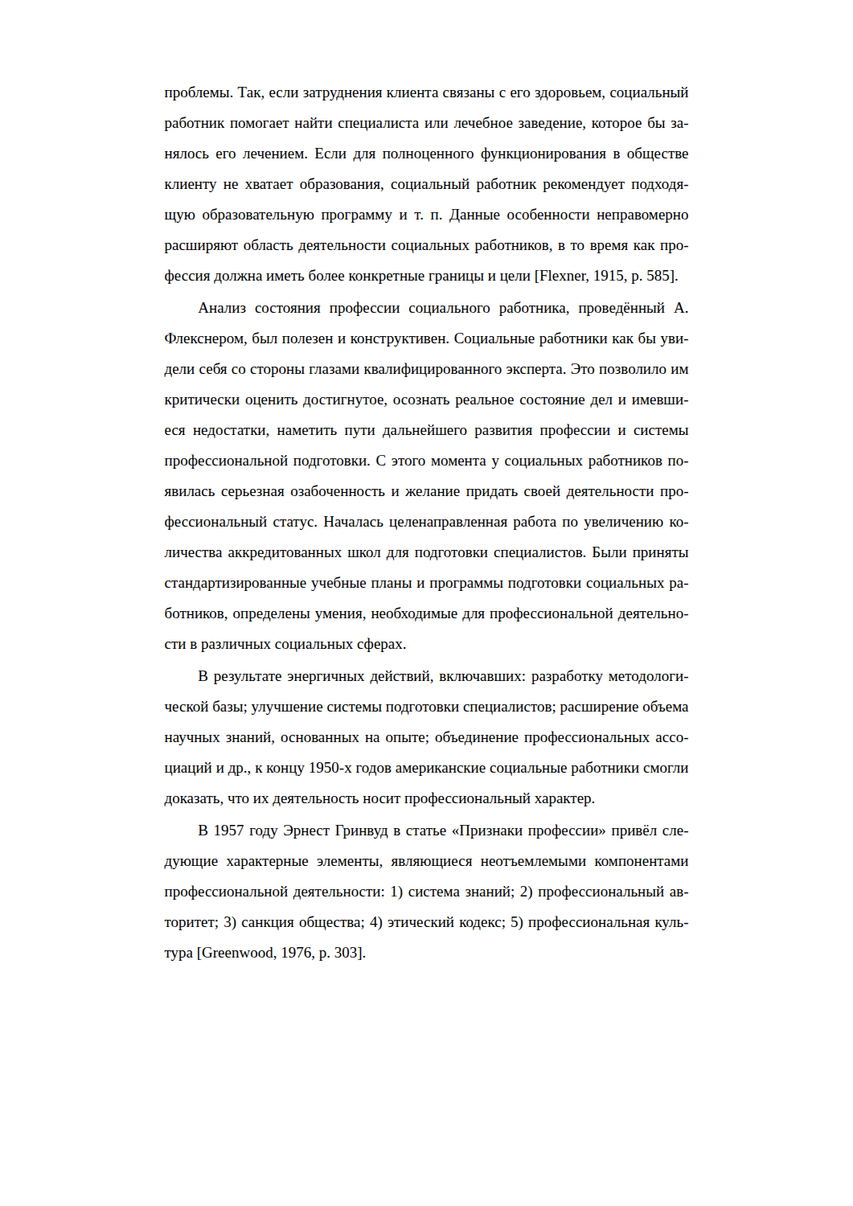проблемы. Так, если затруднения клиента связаны с его здоровьем, социальный работник помогает найти специалиста или лечебное заведение, которое бы занялось его лечением. Если для полноценного функционирования в обществе клиенту не хватает образования, социальный работник рекомендует подходящую образовательную программу и т. п. Данные особенности неправомерно расширяют область деятельности социальных работников, в то время как профессия должна иметь более конкретные границы и цели [Flexner, 1915, p. 585].
Анализ состояния профессии социального работника, проведённый А. Флекснером, был полезен и конструктивен. Социальные работники как бы увидели себя со стороны глазами квалифицированного эксперта. Это позволило им критически оценить достигнутое, осознать реальное состояние дел и имевшиеся недостатки, наметить пути дальнейшего развития профессии и системы профессиональной подготовки. С этого момента у социальных работников появилась серьезная озабоченность и желание придать своей деятельности профессиональный статус. Началась целенаправленная работа по увеличению количества аккредитованных школ для подготовки специалистов. Были приняты стандартизированные учебные планы и программы подготовки социальных работников, определены умения, необходимые для профессиональной деятельности в различных социальных сферах.
В результате энергичных действий, включавших: разработку методологической базы; улучшение системы подготовки специалистов; расширение объема научных знаний, основанных на опыте; объединение профессиональных ассоциаций и др., к концу 1950-х годов американские социальные работники смогли доказать, что их деятельность носит профессиональный характер.
В 1957 году Эрнест Гринвуд в статье «Признаки профессии» привёл следующие характерные элементы, являющиеся неотъемлемыми компонентами профессиональной деятельности: 1) система знаний; 2) профессиональный авторитет; 3) санкция общества; 4) этический кодекс; 5) профессиональная культура [Greenwood, 1976, p. 303].